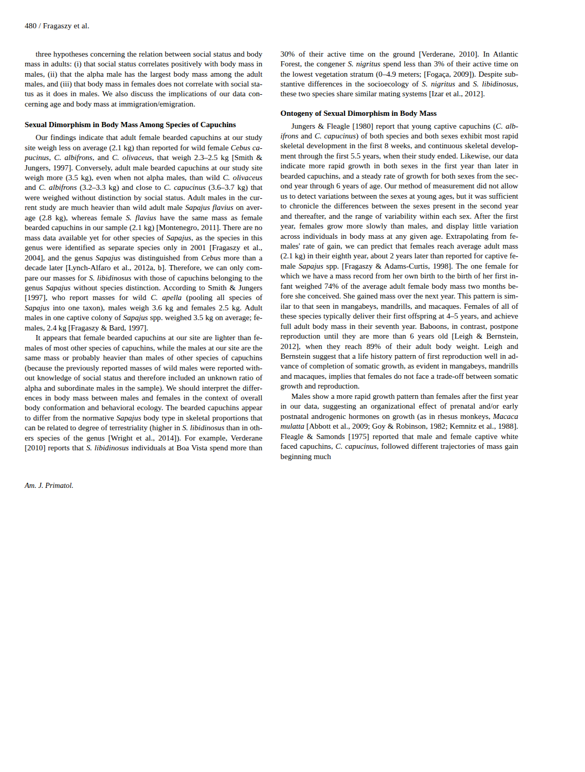480 / Fragaszy et al.
three hypotheses concerning the relation between social status and body mass in adults: (i) that social status correlates positively with body mass in males, (ii) that the alpha male has the largest body mass among the adult males, and (iii) that body mass in females does not correlate with social status as it does in males. We also discuss the implications of our data concerning age and body mass at immigration/emigration.
Sexual Dimorphism in Body Mass Among Species of Capuchins
Our findings indicate that adult female bearded capuchins at our study site weigh less on average (2.1 kg) than reported for wild female Cebus capucinus, C. albifrons, and C. olivaceus, that weigh 2.3–2.5 kg [Smith & Jungers, 1997]. Conversely, adult male bearded capuchins at our study site weigh more (3.5 kg), even when not alpha males, than wild C. olivaceus and C. albifrons (3.2–3.3 kg) and close to C. capucinus (3.6–3.7 kg) that were weighed without distinction by social status. Adult males in the current study are much heavier than wild adult male Sapajus flavius on average (2.8 kg), whereas female S. flavius have the same mass as female bearded capuchins in our sample (2.1 kg) [Montenegro, 2011]. There are no mass data available yet for other species of Sapajus, as the species in this genus were identified as separate species only in 2001 [Fragaszy et al., 2004], and the genus Sapajus was distinguished from Cebus more than a decade later [Lynch-Alfaro et al., 2012a, b]. Therefore, we can only compare our masses for S. libidinosus with those of capuchins belonging to the genus Sapajus without species distinction. According to Smith & Jungers [1997], who report masses for wild C. apella (pooling all species of Sapajus into one taxon), males weigh 3.6 kg and females 2.5 kg. Adult males in one captive colony of Sapajus spp. weighed 3.5 kg on average; females, 2.4 kg [Fragaszy & Bard, 1997].
It appears that female bearded capuchins at our site are lighter than females of most other species of capuchins, while the males at our site are the same mass or probably heavier than males of other species of capuchins (because the previously reported masses of wild males were reported without knowledge of social status and therefore included an unknown ratio of alpha and subordinate males in the sample). We should interpret the differences in body mass between males and females in the context of overall body conformation and behavioral ecology. The bearded capuchins appear to differ from the normative Sapajus body type in skeletal proportions that can be related to degree of terrestriality (higher in S. libidinosus than in others species of the genus [Wright et al., 2014]). For example, Verderane [2010] reports that S. libidinosus individuals at Boa Vista spend more than 30% of their active time on the ground [Verderane, 2010]. In Atlantic Forest, the congener S. nigritus spend less than 3% of their active time on the lowest vegetation stratum (0–4.9 meters; [Fogaça, 2009]). Despite substantive differences in the socioecology of S. nigritus and S. libidinosus, these two species share similar mating systems [Izar et al., 2012].
Ontogeny of Sexual Dimorphism in Body Mass
Jungers & Fleagle [1980] report that young captive capuchins (C. albifrons and C. capucinus) of both species and both sexes exhibit most rapid skeletal development in the first 8 weeks, and continuous skeletal development through the first 5.5 years, when their study ended. Likewise, our data indicate more rapid growth in both sexes in the first year than later in bearded capuchins, and a steady rate of growth for both sexes from the second year through 6 years of age. Our method of measurement did not allow us to detect variations between the sexes at young ages, but it was sufficient to chronicle the differences between the sexes present in the second year and thereafter, and the range of variability within each sex. After the first year, females grow more slowly than males, and display little variation across individuals in body mass at any given age. Extrapolating from females' rate of gain, we can predict that females reach average adult mass (2.1 kg) in their eighth year, about 2 years later than reported for captive female Sapajus spp. [Fragaszy & Adams-Curtis, 1998]. The one female for which we have a mass record from her own birth to the birth of her first infant weighed 74% of the average adult female body mass two months before she conceived. She gained mass over the next year. This pattern is similar to that seen in mangabeys, mandrills, and macaques. Females of all of these species typically deliver their first offspring at 4–5 years, and achieve full adult body mass in their seventh year. Baboons, in contrast, postpone reproduction until they are more than 6 years old [Leigh & Bernstein, 2012], when they reach 89% of their adult body weight. Leigh and Bernstein suggest that a life history pattern of first reproduction well in advance of completion of somatic growth, as evident in mangabeys, mandrills and macaques, implies that females do not face a trade-off between somatic growth and reproduction.
Males show a more rapid growth pattern than females after the first year in our data, suggesting an organizational effect of prenatal and/or early postnatal androgenic hormones on growth (as in rhesus monkeys, Macaca mulatta [Abbott et al., 2009; Goy & Robinson, 1982; Kemnitz et al., 1988]. Fleagle & Samonds [1975] reported that male and female captive white faced capuchins, C. capucinus, followed different trajectories of mass gain beginning much
Am. J. Primatol.